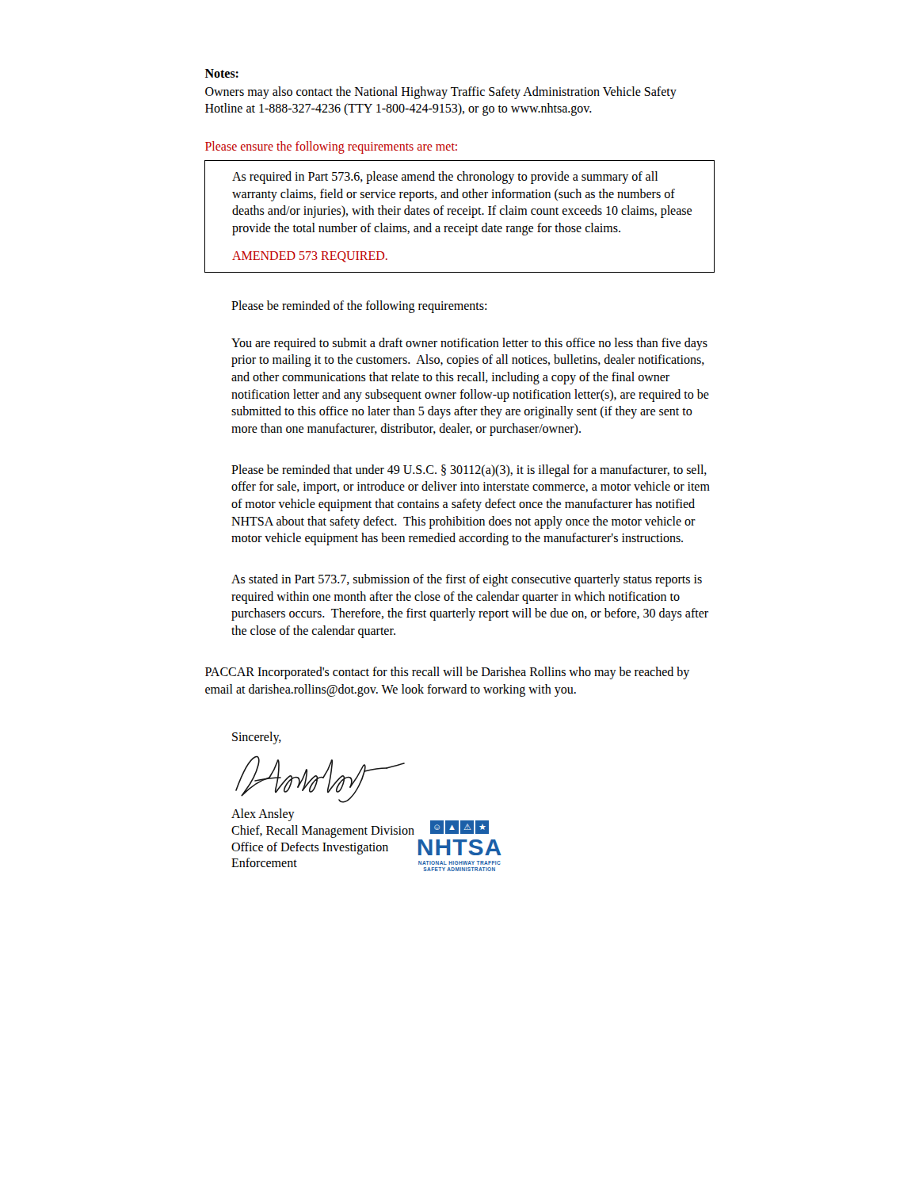Notes:
Owners may also contact the National Highway Traffic Safety Administration Vehicle Safety Hotline at 1-888-327-4236 (TTY 1-800-424-9153), or go to www.nhtsa.gov.
Please ensure the following requirements are met:
As required in Part 573.6, please amend the chronology to provide a summary of all warranty claims, field or service reports, and other information (such as the numbers of deaths and/or injuries), with their dates of receipt. If claim count exceeds 10 claims, please provide the total number of claims, and a receipt date range for those claims.
AMENDED 573 REQUIRED.
Please be reminded of the following requirements:
You are required to submit a draft owner notification letter to this office no less than five days prior to mailing it to the customers. Also, copies of all notices, bulletins, dealer notifications, and other communications that relate to this recall, including a copy of the final owner notification letter and any subsequent owner follow-up notification letter(s), are required to be submitted to this office no later than 5 days after they are originally sent (if they are sent to more than one manufacturer, distributor, dealer, or purchaser/owner).
Please be reminded that under 49 U.S.C. § 30112(a)(3), it is illegal for a manufacturer, to sell, offer for sale, import, or introduce or deliver into interstate commerce, a motor vehicle or item of motor vehicle equipment that contains a safety defect once the manufacturer has notified NHTSA about that safety defect. This prohibition does not apply once the motor vehicle or motor vehicle equipment has been remedied according to the manufacturer's instructions.
As stated in Part 573.7, submission of the first of eight consecutive quarterly status reports is required within one month after the close of the calendar quarter in which notification to purchasers occurs. Therefore, the first quarterly report will be due on, or before, 30 days after the close of the calendar quarter.
PACCAR Incorporated's contact for this recall will be Darishea Rollins who may be reached by email at darishea.rollins@dot.gov. We look forward to working with you.
Sincerely,
Alex Ansley
Chief, Recall Management Division
Office of Defects Investigation
Enforcement
☺ ▲ ⚠ ★
NHTSA
NATIONAL HIGHWAY TRAFFIC
SAFETY ADMINISTRATION